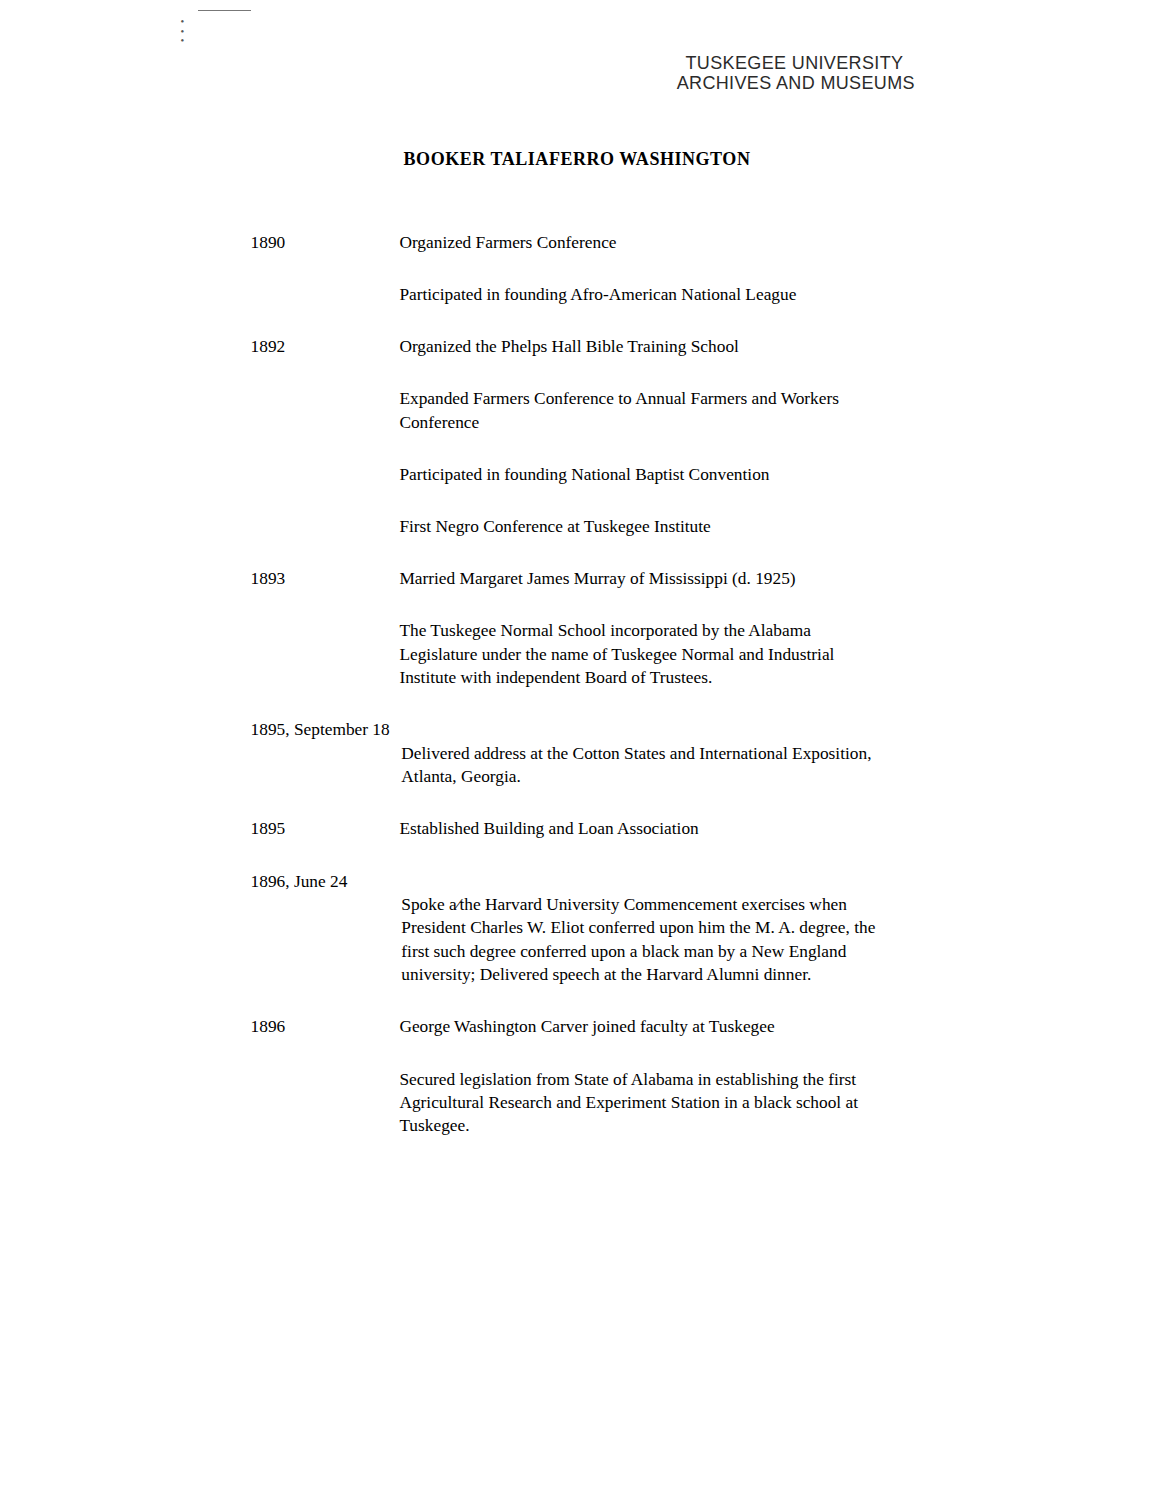• • •
TUSKEGEE UNIVERSITY ARCHIVES AND MUSEUMS
BOOKER TALIAFERRO WASHINGTON
| 1890 | Organized Farmers Conference Participated in founding Afro-American National League |
| 1892 | Organized the Phelps Hall Bible Training School Expanded Farmers Conference to Annual Farmers and Workers Conference Participated in founding National Baptist Convention First Negro Conference at Tuskegee Institute |
| 1893 | Married Margaret James Murray of Mississippi (d. 1925) The Tuskegee Normal School incorporated by the Alabama Legislature under the name of Tuskegee Normal and Industrial Institute with independent Board of Trustees. |
1895, September 18
Delivered address at the Cotton States and International Exposition,
Atlanta, Georgia.
| 1895 | Established Building and Loan Association |
1896, June 24
Spoke a⁄the Harvard University Commencement exercises when
President Charles W. Eliot conferred upon him the M. A. degree, the
first such degree conferred upon a black man by a New England
university; Delivered speech at the Harvard Alumni dinner.
| 1896 | George Washington Carver joined faculty at Tuskegee Secured legislation from State of Alabama in establishing the first Agricultural Research and Experiment Station in a black school at Tuskegee. |